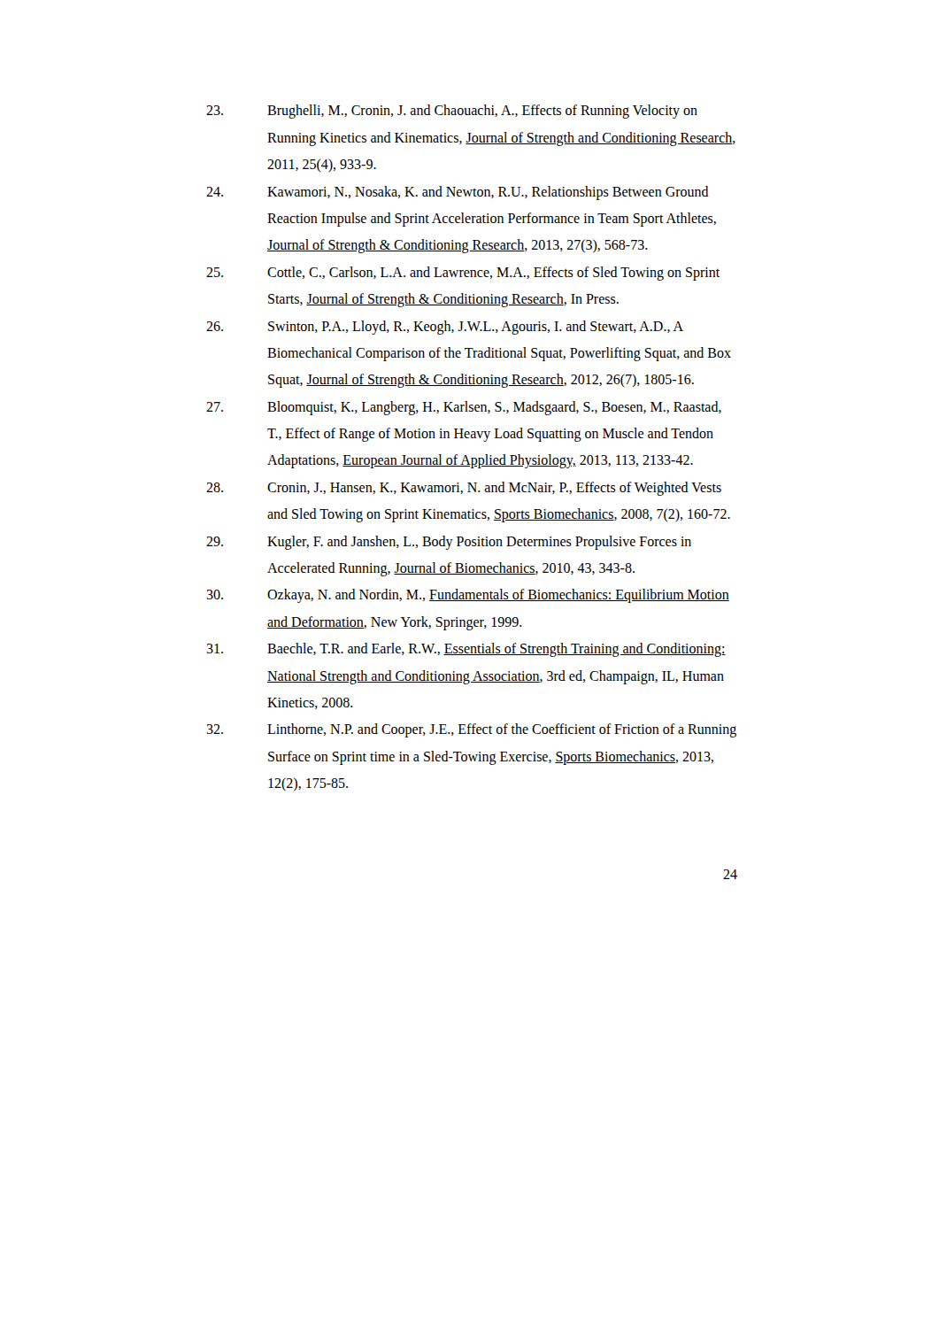23. Brughelli, M., Cronin, J. and Chaouachi, A., Effects of Running Velocity on Running Kinetics and Kinematics, Journal of Strength and Conditioning Research, 2011, 25(4), 933-9.
24. Kawamori, N., Nosaka, K. and Newton, R.U., Relationships Between Ground Reaction Impulse and Sprint Acceleration Performance in Team Sport Athletes, Journal of Strength & Conditioning Research, 2013, 27(3), 568-73.
25. Cottle, C., Carlson, L.A. and Lawrence, M.A., Effects of Sled Towing on Sprint Starts, Journal of Strength & Conditioning Research, In Press.
26. Swinton, P.A., Lloyd, R., Keogh, J.W.L., Agouris, I. and Stewart, A.D., A Biomechanical Comparison of the Traditional Squat, Powerlifting Squat, and Box Squat, Journal of Strength & Conditioning Research, 2012, 26(7), 1805-16.
27. Bloomquist, K., Langberg, H., Karlsen, S., Madsgaard, S., Boesen, M., Raastad, T., Effect of Range of Motion in Heavy Load Squatting on Muscle and Tendon Adaptations, European Journal of Applied Physiology, 2013, 113, 2133-42.
28. Cronin, J., Hansen, K., Kawamori, N. and McNair, P., Effects of Weighted Vests and Sled Towing on Sprint Kinematics, Sports Biomechanics, 2008, 7(2), 160-72.
29. Kugler, F. and Janshen, L., Body Position Determines Propulsive Forces in Accelerated Running, Journal of Biomechanics, 2010, 43, 343-8.
30. Ozkaya, N. and Nordin, M., Fundamentals of Biomechanics: Equilibrium Motion and Deformation, New York, Springer, 1999.
31. Baechle, T.R. and Earle, R.W., Essentials of Strength Training and Conditioning: National Strength and Conditioning Association, 3rd ed, Champaign, IL, Human Kinetics, 2008.
32. Linthorne, N.P. and Cooper, J.E., Effect of the Coefficient of Friction of a Running Surface on Sprint time in a Sled-Towing Exercise, Sports Biomechanics, 2013, 12(2), 175-85.
24